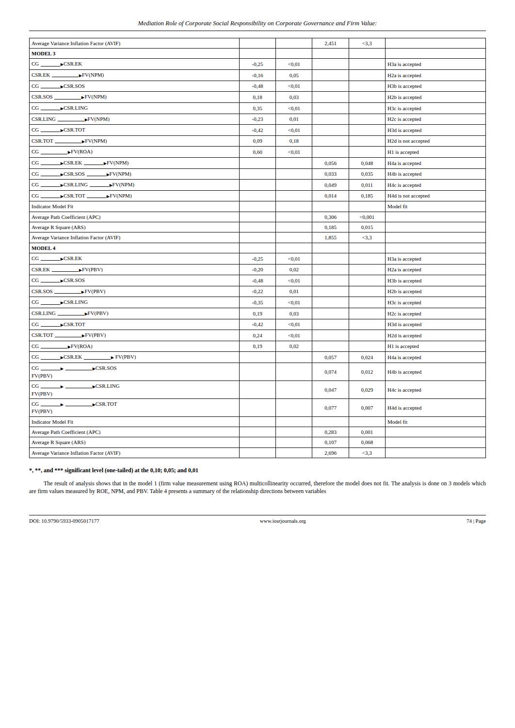Mediation Role of Corporate Social Responsibility on Corporate Governance and Firm Value:
| Average Variance Inflation Factor (AVIF) | | | 2,451 | <3,3 | |
| MODEL 3 | | | | | |
| CG ▸ CSR.EK | -0,25 | <0,01 | | | H3a is accepted |
| CSR.EK ▸ FV(NPM) | -0,16 | 0,05 | | | H2a is accepted |
| CG ▸ CSR.SOS | -0,48 | <0,01 | | | H3b is accepted |
| CSR.SOS ▸ FV(NPM) | 0,18 | 0,03 | | | H2b is accepted |
| CG ▸ CSR.LING | 0,35 | <0,01 | | | H3c is accepted |
| CSR.LING ▸ FV(NPM) | -0,23 | 0,01 | | | H2c is accepted |
| CG ▸ CSR.TOT | -0,42 | <0,01 | | | H3d is accepted |
| CSR.TOT ▸ FV(NPM) | 0,09 | 0,18 | | | H2d is not accepted |
| CG ▸ FV(ROA) | 0,60 | <0,01 | | | H1 is accepted |
| CG ▸ CSR.EK ▸ FV(NPM) | | | 0,056 | 0,048 | H4a is accepted |
| CG ▸ CSR.SOS ▸ FV(NPM) | | | 0,033 | 0,035 | H4b is accepted |
| CG ▸ CSR.LING ▸ FV(NPM) | | | 0,049 | 0,011 | H4c is accepted |
| CG ▸ CSR.TOT ▸ FV(NPM) | | | 0,014 | 0,185 | H4d is not accepted |
| Indicator Model Fit | | | | | Model fit |
| Average Path Coefficient (APC) | | | 0,306 | <0,001 | |
| Average R Square (ARS) | | | 0,185 | 0,015 | |
| Average Variance Inflation Factor (AVIF) | | | 1,855 | <3,3 | |
| MODEL 4 | | | | | |
| CG ▸ CSR.EK | -0,25 | <0,01 | | | H3a is accepted |
| CSR.EK ▸ FV(PBV) | -0,20 | 0,02 | | | H2a is accepted |
| CG ▸ CSR.SOS | -0,48 | <0,01 | | | H3b is accepted |
| CSR.SOS ▸ FV(PBV) | -0,22 | 0,01 | | | H2b is accepted |
| CG ▸ CSR.LING | -0,35 | <0,01 | | | H3c is accepted |
| CSR.LING ▸ FV(PBV) | 0,19 | 0,03 | | | H2c is accepted |
| CG ▸ CSR.TOT | -0,42 | <0,01 | | | H3d is accepted |
| CSR.TOT ▸ FV(PBV) | 0,24 | <0,01 | | | H2d is accepted |
| CG ▸ FV(ROA) | 0,19 | 0,02 | | | H1 is accepted |
| CG ▸ CSR.EK ▸ FV(PBV) | | | 0,057 | 0,024 | H4a is accepted |
| CG ▸ ▸ CSR.SOS FV(PBV) | | | 0,074 | 0,012 | H4b is accepted |
| CG ▸ ▸ CSR.LING FV(PBV) | | | 0,047 | 0,029 | H4c is accepted |
| CG ▸ ▸ CSR.TOT FV(PBV) | | | 0,077 | 0,007 | H4d is accepted |
| Indicator Model Fit | | | | | Model fit |
| Average Path Coefficient (APC) | | | 0,283 | 0,001 | |
| Average R Square (ARS) | | | 0,107 | 0,068 | |
| Average Variance Inflation Factor (AVIF) | | | 2,696 | <3,3 | |
*, **, and *** significant level (one-tailed) at the 0,10; 0,05; and 0,01
The result of analysis shows that in the model 1 (firm value measurement using ROA) multicollinearity occurred, therefore the model does not fit. The analysis is done on 3 models which are firm values measured by ROE, NPM, and PBV. Table 4 presents a summary of the relationship directions between variables
DOI: 10.9790/5933-0905017177 www.iosrjournals.org 74 | Page